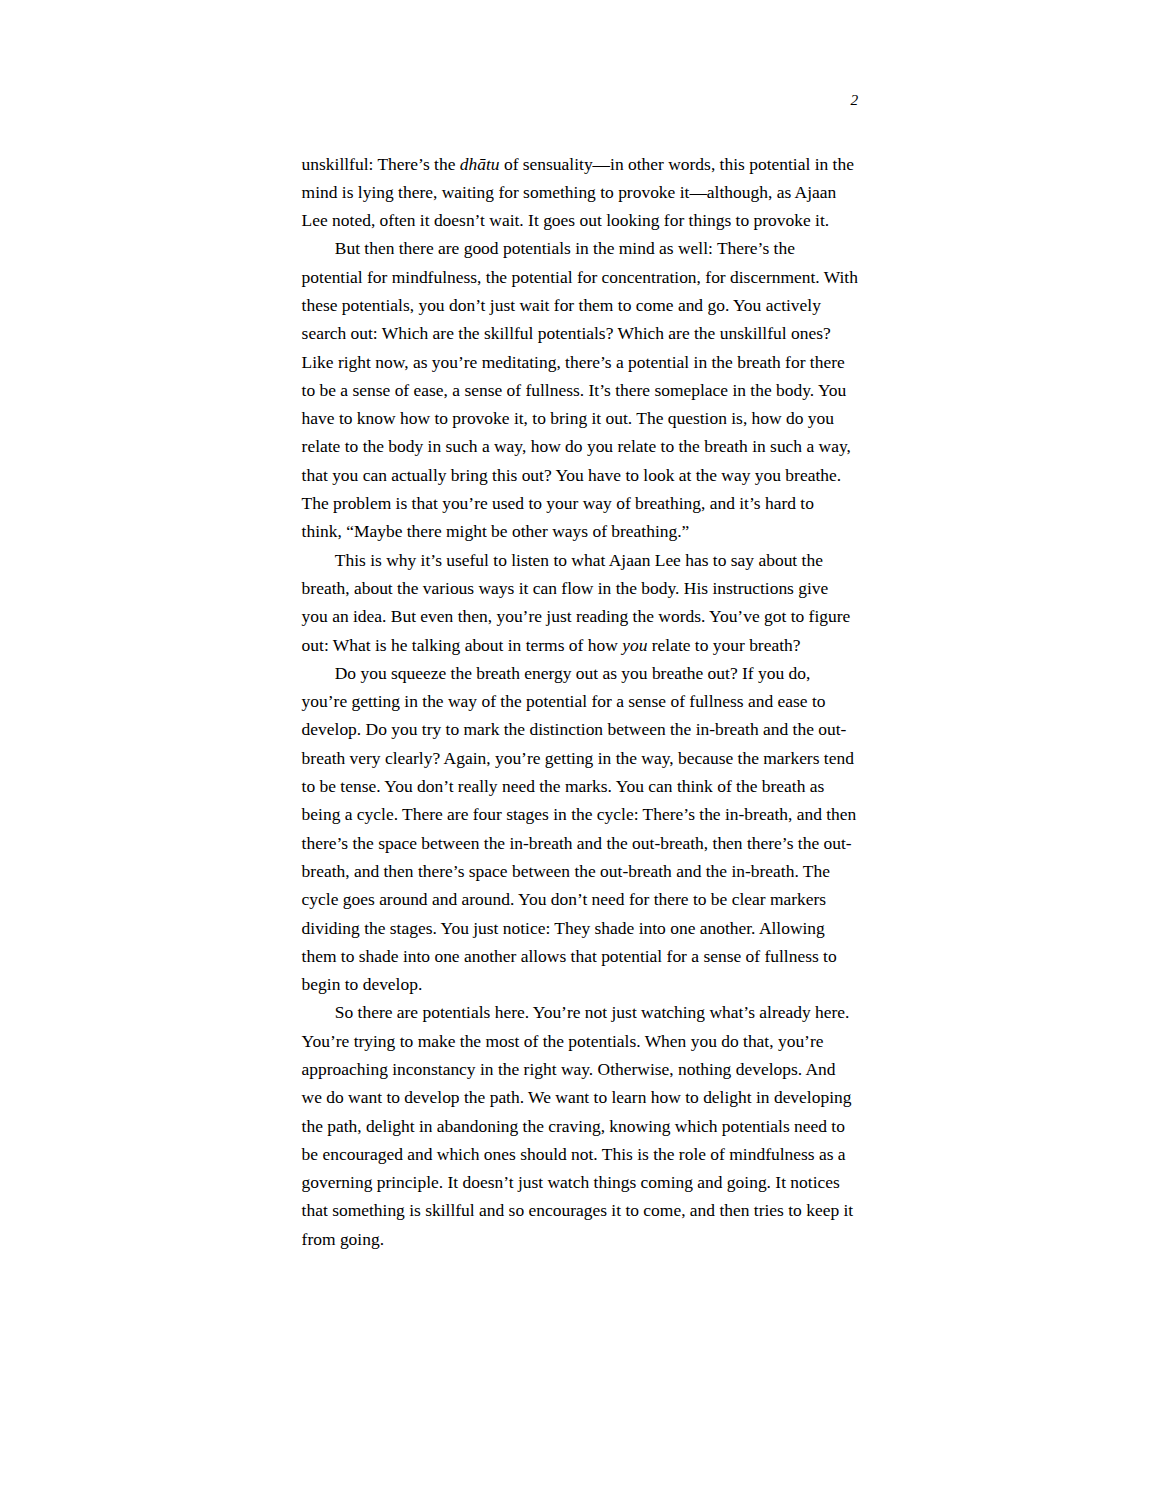2
unskillful: There’s the dhātu of sensuality—in other words, this potential in the mind is lying there, waiting for something to provoke it—although, as Ajaan Lee noted, often it doesn’t wait. It goes out looking for things to provoke it.
But then there are good potentials in the mind as well: There’s the potential for mindfulness, the potential for concentration, for discernment. With these potentials, you don’t just wait for them to come and go. You actively search out: Which are the skillful potentials? Which are the unskillful ones? Like right now, as you’re meditating, there’s a potential in the breath for there to be a sense of ease, a sense of fullness. It’s there someplace in the body. You have to know how to provoke it, to bring it out. The question is, how do you relate to the body in such a way, how do you relate to the breath in such a way, that you can actually bring this out? You have to look at the way you breathe. The problem is that you’re used to your way of breathing, and it’s hard to think, “Maybe there might be other ways of breathing.”
This is why it’s useful to listen to what Ajaan Lee has to say about the breath, about the various ways it can flow in the body. His instructions give you an idea. But even then, you’re just reading the words. You’ve got to figure out: What is he talking about in terms of how you relate to your breath?
Do you squeeze the breath energy out as you breathe out? If you do, you’re getting in the way of the potential for a sense of fullness and ease to develop. Do you try to mark the distinction between the in-breath and the out-breath very clearly? Again, you’re getting in the way, because the markers tend to be tense. You don’t really need the marks. You can think of the breath as being a cycle. There are four stages in the cycle: There’s the in-breath, and then there’s the space between the in-breath and the out-breath, then there’s the out-breath, and then there’s space between the out-breath and the in-breath. The cycle goes around and around. You don’t need for there to be clear markers dividing the stages. You just notice: They shade into one another. Allowing them to shade into one another allows that potential for a sense of fullness to begin to develop.
So there are potentials here. You’re not just watching what’s already here. You’re trying to make the most of the potentials. When you do that, you’re approaching inconstancy in the right way. Otherwise, nothing develops. And we do want to develop the path. We want to learn how to delight in developing the path, delight in abandoning the craving, knowing which potentials need to be encouraged and which ones should not. This is the role of mindfulness as a governing principle. It doesn’t just watch things coming and going. It notices that something is skillful and so encourages it to come, and then tries to keep it from going.